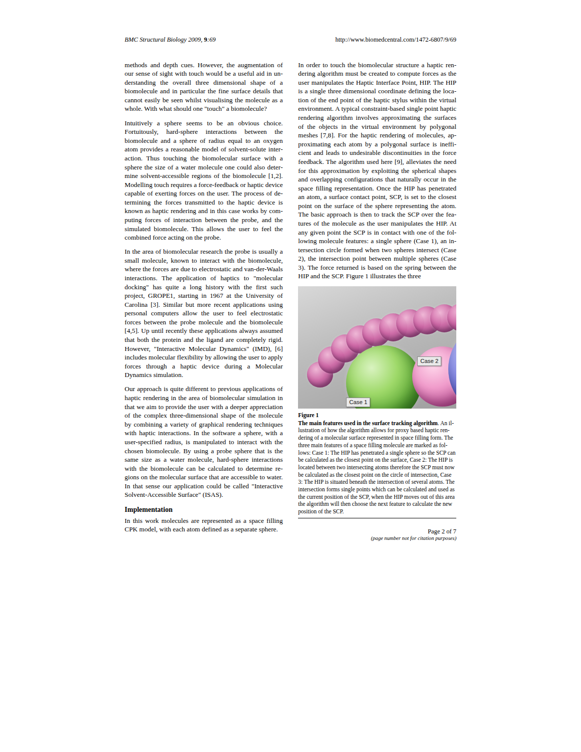BMC Structural Biology 2009, 9:69
http://www.biomedcentral.com/1472-6807/9/69
methods and depth cues. However, the augmentation of our sense of sight with touch would be a useful aid in understanding the overall three dimensional shape of a biomolecule and in particular the fine surface details that cannot easily be seen whilst visualising the molecule as a whole. With what should one "touch" a biomolecule?
Intuitively a sphere seems to be an obvious choice. Fortuitously, hard-sphere interactions between the biomolecule and a sphere of radius equal to an oxygen atom provides a reasonable model of solvent-solute interaction. Thus touching the biomolecular surface with a sphere the size of a water molecule one could also determine solvent-accessible regions of the biomolecule [1,2]. Modelling touch requires a force-feedback or haptic device capable of exerting forces on the user. The process of determining the forces transmitted to the haptic device is known as haptic rendering and in this case works by computing forces of interaction between the probe, and the simulated biomolecule. This allows the user to feel the combined force acting on the probe.
In the area of biomolecular research the probe is usually a small molecule, known to interact with the biomolecule, where the forces are due to electrostatic and van-der-Waals interactions. The application of haptics to "molecular docking" has quite a long history with the first such project, GROPE1, starting in 1967 at the University of Carolina [3]. Similar but more recent applications using personal computers allow the user to feel electrostatic forces between the probe molecule and the biomolecule [4,5]. Up until recently these applications always assumed that both the protein and the ligand are completely rigid. However, "Interactive Molecular Dynamics" (IMD), [6] includes molecular flexibility by allowing the user to apply forces through a haptic device during a Molecular Dynamics simulation.
Our approach is quite different to previous applications of haptic rendering in the area of biomolecular simulation in that we aim to provide the user with a deeper appreciation of the complex three-dimensional shape of the molecule by combining a variety of graphical rendering techniques with haptic interactions. In the software a sphere, with a user-specified radius, is manipulated to interact with the chosen biomolecule. By using a probe sphere that is the same size as a water molecule, hard-sphere interactions with the biomolecule can be calculated to determine regions on the molecular surface that are accessible to water. In that sense our application could be called "Interactive Solvent-Accessible Surface" (ISAS).
Implementation
In this work molecules are represented as a space filling CPK model, with each atom defined as a separate sphere.
In order to touch the biomolecular structure a haptic rendering algorithm must be created to compute forces as the user manipulates the Haptic Interface Point, HIP. The HIP is a single three dimensional coordinate defining the location of the end point of the haptic stylus within the virtual environment. A typical constraint-based single point haptic rendering algorithm involves approximating the surfaces of the objects in the virtual environment by polygonal meshes [7,8]. For the haptic rendering of molecules, approximating each atom by a polygonal surface is inefficient and leads to undesirable discontinuities in the force feedback. The algorithm used here [9], alleviates the need for this approximation by exploiting the spherical shapes and overlapping configurations that naturally occur in the space filling representation. Once the HIP has penetrated an atom, a surface contact point, SCP, is set to the closest point on the surface of the sphere representing the atom. The basic approach is then to track the SCP over the features of the molecule as the user manipulates the HIP. At any given point the SCP is in contact with one of the following molecule features: a single sphere (Case 1), an intersection circle formed when two spheres intersect (Case 2), the intersection point between multiple spheres (Case 3). The force returned is based on the spring between the HIP and the SCP. Figure 1 illustrates the three
Case 1
Case 2
Case 3
Figure 1 The main features used in the surface tracking algorithm. An illustration of how the algorithm allows for proxy based haptic rendering of a molecular surface represented in space filling form. The three main features of a space filling molecule are marked as follows: Case 1: The HIP has penetrated a single sphere so the SCP can be calculated as the closest point on the surface, Case 2: The HIP is located between two intersecting atoms therefore the SCP must now be calculated as the closest point on the circle of intersection, Case 3: The HIP is situated beneath the intersection of several atoms. The intersection forms single points which can be calculated and used as the current position of the SCP, when the HIP moves out of this area the algorithm will then choose the next feature to calculate the new position of the SCP.
Page 2 of 7
(page number not for citation purposes)